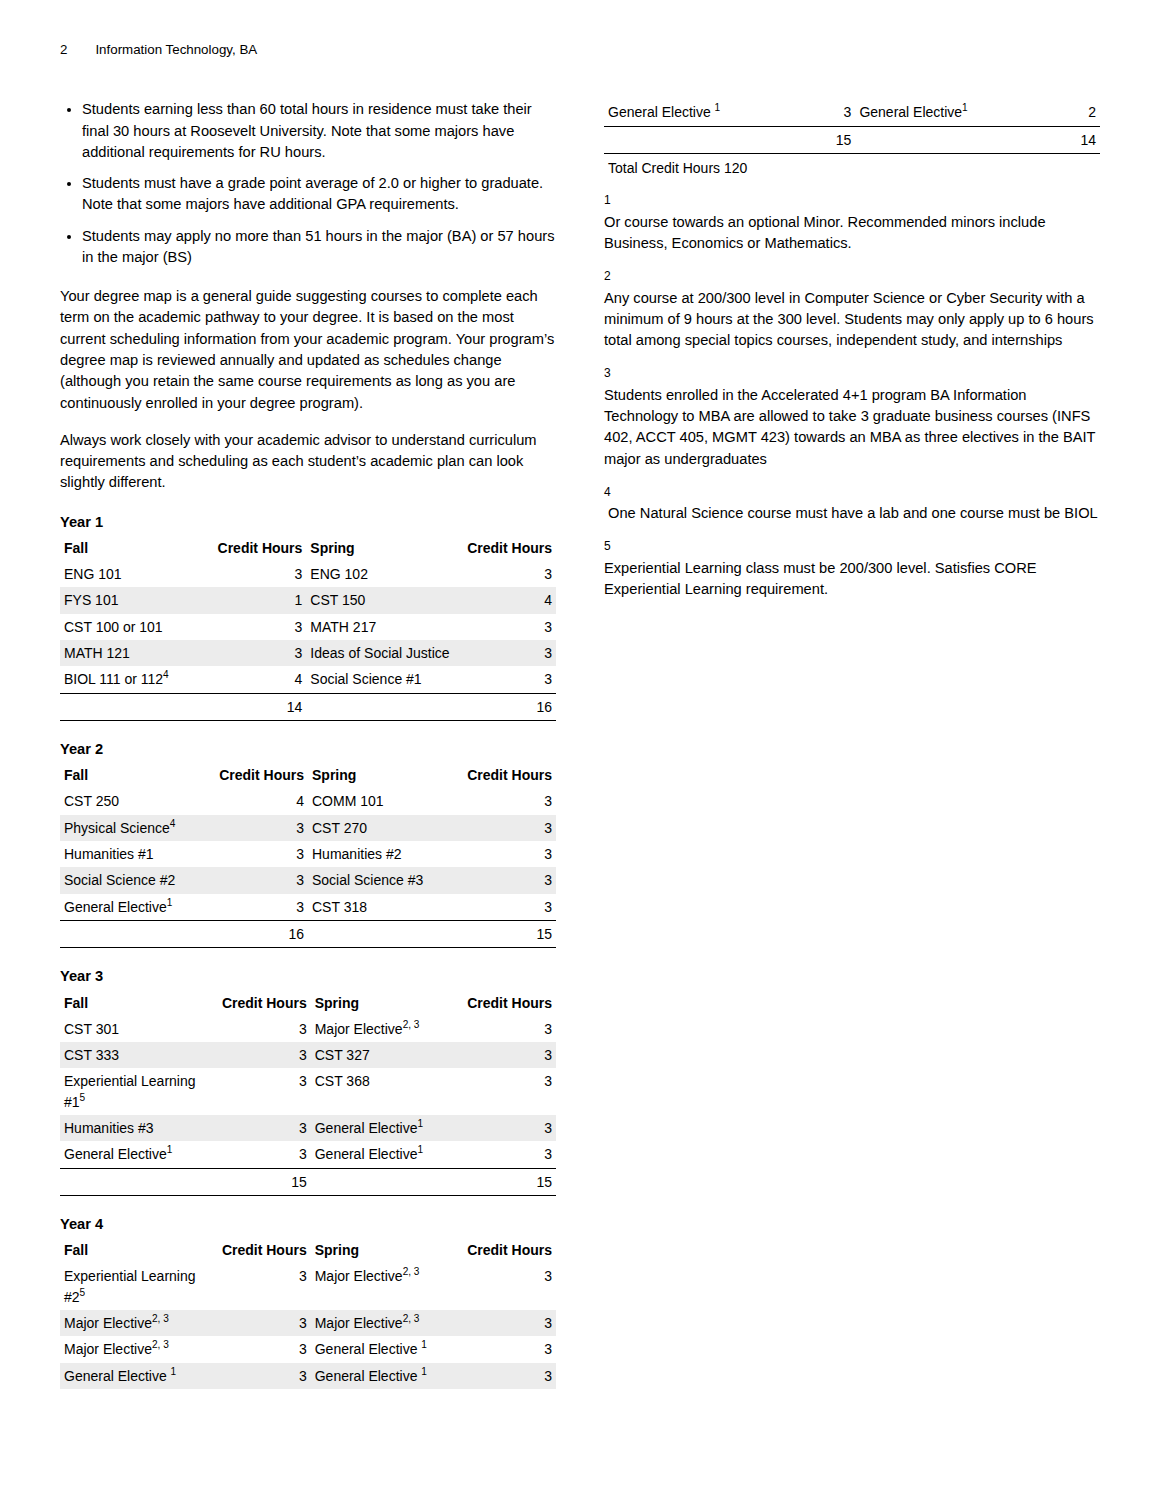2 Information Technology, BA
Students earning less than 60 total hours in residence must take their final 30 hours at Roosevelt University. Note that some majors have additional requirements for RU hours.
Students must have a grade point average of 2.0 or higher to graduate. Note that some majors have additional GPA requirements.
Students may apply no more than 51 hours in the major (BA) or 57 hours in the major (BS)
Your degree map is a general guide suggesting courses to complete each term on the academic pathway to your degree. It is based on the most current scheduling information from your academic program. Your program’s degree map is reviewed annually and updated as schedules change (although you retain the same course requirements as long as you are continuously enrolled in your degree program).
Always work closely with your academic advisor to understand curriculum requirements and scheduling as each student’s academic plan can look slightly different.
Year 1
| Fall | Credit Hours | Spring | Credit Hours |
| --- | --- | --- | --- |
| ENG 101 | 3 | ENG 102 | 3 |
| FYS 101 | 1 | CST 150 | 4 |
| CST 100 or 101 | 3 | MATH 217 | 3 |
| MATH 121 | 3 | Ideas of Social Justice | 3 |
| BIOL 111 or 112 4 | 4 | Social Science #1 | 3 |
| | 14 | | 16 |
Year 2
| Fall | Credit Hours | Spring | Credit Hours |
| --- | --- | --- | --- |
| CST 250 | 4 | COMM 101 | 3 |
| Physical Science 4 | 3 | CST 270 | 3 |
| Humanities #1 | 3 | Humanities #2 | 3 |
| Social Science #2 | 3 | Social Science #3 | 3 |
| General Elective 1 | 3 | CST 318 | 3 |
| | 16 | | 15 |
Year 3
| Fall | Credit Hours | Spring | Credit Hours |
| --- | --- | --- | --- |
| CST 301 | 3 | Major Elective 2, 3 | 3 |
| CST 333 | 3 | CST 327 | 3 |
| Experiential Learning #1 5 | 3 | CST 368 | 3 |
| Humanities #3 | 3 | General Elective 1 | 3 |
| General Elective 1 | 3 | General Elective 1 | 3 |
| | 15 | | 15 |
Year 4
| Fall | Credit Hours | Spring | Credit Hours |
| --- | --- | --- | --- |
| Experiential Learning #2 5 | 3 | Major Elective 2, 3 | 3 |
| Major Elective 2, 3 | 3 | Major Elective 2, 3 | 3 |
| Major Elective 2, 3 | 3 | General Elective 1 | 3 |
| General Elective 1 | 3 | General Elective 1 | 3 |
| General Elective 1 | 3 | General Elective 1 | 2 |
| | 15 | | 14 |
Total Credit Hours 120
1
Or course towards an optional Minor. Recommended minors include Business, Economics or Mathematics.
2
Any course at 200/300 level in Computer Science or Cyber Security with a minimum of 9 hours at the 300 level. Students may only apply up to 6 hours total among special topics courses, independent study, and internships
3
Students enrolled in the Accelerated 4+1 program BA Information Technology to MBA are allowed to take 3 graduate business courses (INFS 402, ACCT 405, MGMT 423) towards an MBA as three electives in the BAIT major as undergraduates
4
One Natural Science course must have a lab and one course must be BIOL
5
Experiential Learning class must be 200/300 level. Satisfies CORE Experiential Learning requirement.